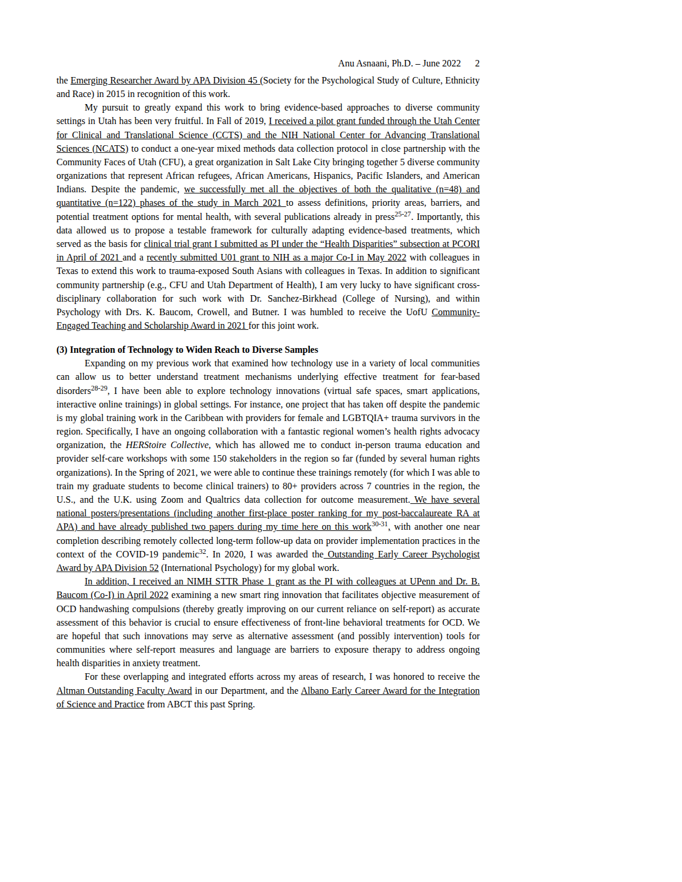Anu Asnaani, Ph.D. – June 20222
the Emerging Researcher Award by APA Division 45 (Society for the Psychological Study of Culture, Ethnicity and Race) in 2015 in recognition of this work.
My pursuit to greatly expand this work to bring evidence-based approaches to diverse community settings in Utah has been very fruitful. In Fall of 2019, I received a pilot grant funded through the Utah Center for Clinical and Translational Science (CCTS) and the NIH National Center for Advancing Translational Sciences (NCATS) to conduct a one-year mixed methods data collection protocol in close partnership with the Community Faces of Utah (CFU), a great organization in Salt Lake City bringing together 5 diverse community organizations that represent African refugees, African Americans, Hispanics, Pacific Islanders, and American Indians. Despite the pandemic, we successfully met all the objectives of both the qualitative (n=48) and quantitative (n=122) phases of the study in March 2021 to assess definitions, priority areas, barriers, and potential treatment options for mental health, with several publications already in press25-27. Importantly, this data allowed us to propose a testable framework for culturally adapting evidence-based treatments, which served as the basis for clinical trial grant I submitted as PI under the “Health Disparities” subsection at PCORI in April of 2021 and a recently submitted U01 grant to NIH as a major Co-I in May 2022 with colleagues in Texas to extend this work to trauma-exposed South Asians with colleagues in Texas. In addition to significant community partnership (e.g., CFU and Utah Department of Health), I am very lucky to have significant cross-disciplinary collaboration for such work with Dr. Sanchez-Birkhead (College of Nursing), and within Psychology with Drs. K. Baucom, Crowell, and Butner. I was humbled to receive the UofU Community-Engaged Teaching and Scholarship Award in 2021 for this joint work.
(3) Integration of Technology to Widen Reach to Diverse Samples
Expanding on my previous work that examined how technology use in a variety of local communities can allow us to better understand treatment mechanisms underlying effective treatment for fear-based disorders28-29, I have been able to explore technology innovations (virtual safe spaces, smart applications, interactive online trainings) in global settings. For instance, one project that has taken off despite the pandemic is my global training work in the Caribbean with providers for female and LGBTQIA+ trauma survivors in the region. Specifically, I have an ongoing collaboration with a fantastic regional women’s health rights advocacy organization, the HERStoire Collective, which has allowed me to conduct in-person trauma education and provider self-care workshops with some 150 stakeholders in the region so far (funded by several human rights organizations). In the Spring of 2021, we were able to continue these trainings remotely (for which I was able to train my graduate students to become clinical trainers) to 80+ providers across 7 countries in the region, the U.S., and the U.K. using Zoom and Qualtrics data collection for outcome measurement. We have several national posters/presentations (including another first-place poster ranking for my post-baccalaureate RA at APA) and have already published two papers during my time here on this work30-31, with another one near completion describing remotely collected long-term follow-up data on provider implementation practices in the context of the COVID-19 pandemic32. In 2020, I was awarded the Outstanding Early Career Psychologist Award by APA Division 52 (International Psychology) for my global work.
In addition, I received an NIMH STTR Phase 1 grant as the PI with colleagues at UPenn and Dr. B. Baucom (Co-I) in April 2022 examining a new smart ring innovation that facilitates objective measurement of OCD handwashing compulsions (thereby greatly improving on our current reliance on self-report) as accurate assessment of this behavior is crucial to ensure effectiveness of front-line behavioral treatments for OCD. We are hopeful that such innovations may serve as alternative assessment (and possibly intervention) tools for communities where self-report measures and language are barriers to exposure therapy to address ongoing health disparities in anxiety treatment.
For these overlapping and integrated efforts across my areas of research, I was honored to receive the Altman Outstanding Faculty Award in our Department, and the Albano Early Career Award for the Integration of Science and Practice from ABCT this past Spring.